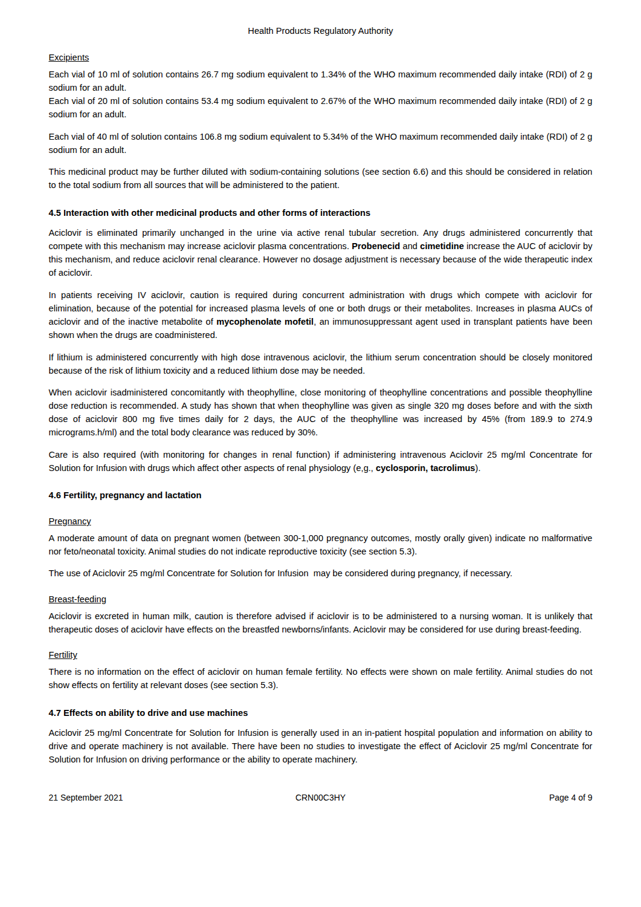Health Products Regulatory Authority
Excipients
Each vial of 10 ml of solution contains 26.7 mg sodium equivalent to 1.34% of the WHO maximum recommended daily intake (RDI) of 2 g sodium for an adult.
Each vial of 20 ml of solution contains 53.4 mg sodium equivalent to 2.67% of the WHO maximum recommended daily intake (RDI) of 2 g sodium for an adult.
Each vial of 40 ml of solution contains 106.8 mg sodium equivalent to 5.34% of the WHO maximum recommended daily intake (RDI) of 2 g sodium for an adult.
This medicinal product may be further diluted with sodium-containing solutions (see section 6.6) and this should be considered in relation to the total sodium from all sources that will be administered to the patient.
4.5 Interaction with other medicinal products and other forms of interactions
Aciclovir is eliminated primarily unchanged in the urine via active renal tubular secretion. Any drugs administered concurrently that compete with this mechanism may increase aciclovir plasma concentrations. Probenecid and cimetidine increase the AUC of aciclovir by this mechanism, and reduce aciclovir renal clearance. However no dosage adjustment is necessary because of the wide therapeutic index of aciclovir.
In patients receiving IV aciclovir, caution is required during concurrent administration with drugs which compete with aciclovir for elimination, because of the potential for increased plasma levels of one or both drugs or their metabolites. Increases in plasma AUCs of aciclovir and of the inactive metabolite of mycophenolate mofetil, an immunosuppressant agent used in transplant patients have been shown when the drugs are coadministered.
If lithium is administered concurrently with high dose intravenous aciclovir, the lithium serum concentration should be closely monitored because of the risk of lithium toxicity and a reduced lithium dose may be needed.
When aciclovir isadministered concomitantly with theophylline, close monitoring of theophylline concentrations and possible theophylline dose reduction is recommended. A study has shown that when theophylline was given as single 320 mg doses before and with the sixth dose of aciclovir 800 mg five times daily for 2 days, the AUC of the theophylline was increased by 45% (from 189.9 to 274.9 micrograms.h/ml) and the total body clearance was reduced by 30%.
Care is also required (with monitoring for changes in renal function) if administering intravenous Aciclovir 25 mg/ml Concentrate for Solution for Infusion with drugs which affect other aspects of renal physiology (e,g., cyclosporin, tacrolimus).
4.6 Fertility, pregnancy and lactation
Pregnancy
A moderate amount of data on pregnant women (between 300-1,000 pregnancy outcomes, mostly orally given) indicate no malformative nor feto/neonatal toxicity. Animal studies do not indicate reproductive toxicity (see section 5.3).
The use of Aciclovir 25 mg/ml Concentrate for Solution for Infusion may be considered during pregnancy, if necessary.
Breast-feeding
Aciclovir is excreted in human milk, caution is therefore advised if aciclovir is to be administered to a nursing woman. It is unlikely that therapeutic doses of aciclovir have effects on the breastfed newborns/infants. Aciclovir may be considered for use during breast-feeding.
Fertility
There is no information on the effect of aciclovir on human female fertility. No effects were shown on male fertility. Animal studies do not show effects on fertility at relevant doses (see section 5.3).
4.7 Effects on ability to drive and use machines
Aciclovir 25 mg/ml Concentrate for Solution for Infusion is generally used in an in-patient hospital population and information on ability to drive and operate machinery is not available. There have been no studies to investigate the effect of Aciclovir 25 mg/ml Concentrate for Solution for Infusion on driving performance or the ability to operate machinery.
21 September 2021
CRN00C3HY
Page 4 of 9